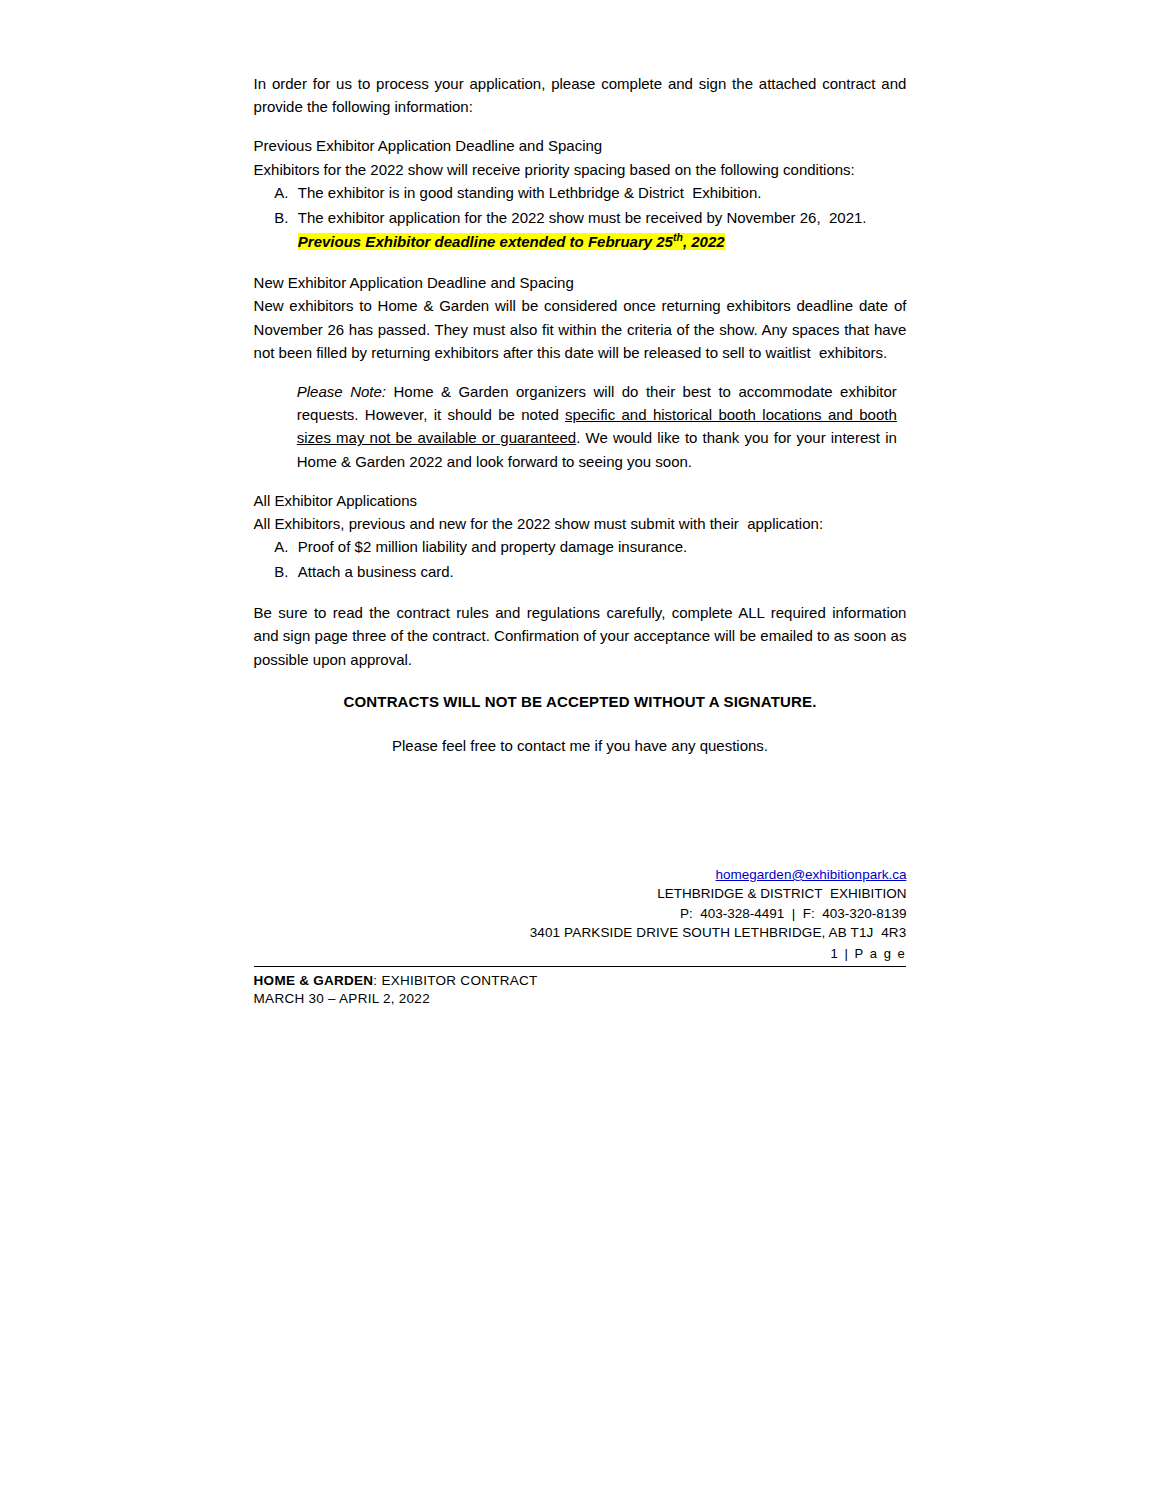In order for us to process your application, please complete and sign the attached contract and provide the following information:
Previous Exhibitor Application Deadline and Spacing
Exhibitors for the 2022 show will receive priority spacing based on the following conditions:
The exhibitor is in good standing with Lethbridge & District Exhibition.
The exhibitor application for the 2022 show must be received by November 26, 2021.
Previous Exhibitor deadline extended to February 25th, 2022
New Exhibitor Application Deadline and Spacing
New exhibitors to Home & Garden will be considered once returning exhibitors deadline date of November 26 has passed. They must also fit within the criteria of the show. Any spaces that have not been filled by returning exhibitors after this date will be released to sell to waitlist exhibitors.
Please Note: Home & Garden organizers will do their best to accommodate exhibitor requests. However, it should be noted specific and historical booth locations and booth sizes may not be available or guaranteed. We would like to thank you for your interest in Home & Garden 2022 and look forward to seeing you soon.
All Exhibitor Applications
All Exhibitors, previous and new for the 2022 show must submit with their application:
Proof of $2 million liability and property damage insurance.
Attach a business card.
Be sure to read the contract rules and regulations carefully, complete ALL required information and sign page three of the contract. Confirmation of your acceptance will be emailed to as soon as possible upon approval.
CONTRACTS WILL NOT BE ACCEPTED WITHOUT A SIGNATURE.
Please feel free to contact me if you have any questions.
homegarden@exhibitionpark.ca
LETHBRIDGE & DISTRICT EXHIBITION
P: 403-328-4491 | F: 403-320-8139
3401 PARKSIDE DRIVE SOUTH LETHBRIDGE, AB T1J 4R3
1 | P a g e
HOME & GARDEN: EXHIBITOR CONTRACT
MARCH 30 – APRIL 2, 2022